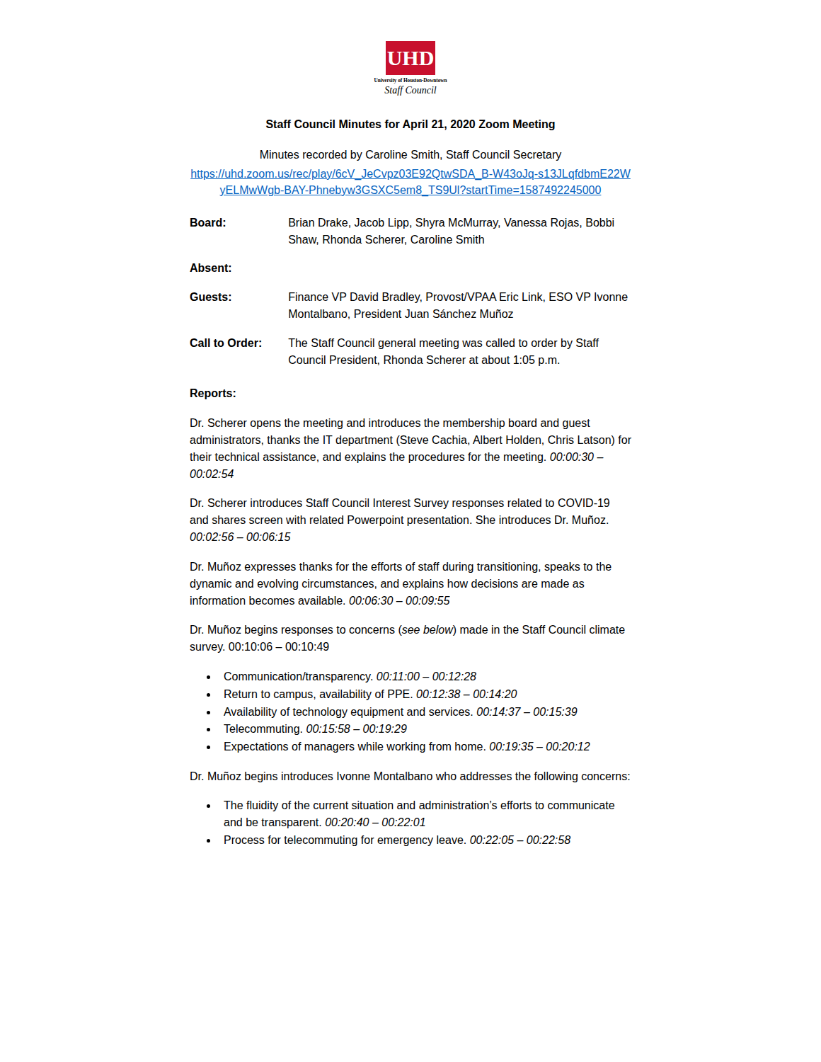UHD University of Houston-Downtown Staff Council
Staff Council Minutes for April 21, 2020 Zoom Meeting
Minutes recorded by Caroline Smith, Staff Council Secretary
https://uhd.zoom.us/rec/play/6cV_JeCvpz03E92QtwSDA_B-W43oJq-s13JLqfdbmE22WyELMwWgb-BAY-Phnebyw3GSXC5em8_TS9Ul?startTime=1587492245000
| Board: | Brian Drake, Jacob Lipp, Shyra McMurray, Vanessa Rojas, Bobbi Shaw, Rhonda Scherer, Caroline Smith |
| Absent: | |
| Guests: | Finance VP David Bradley, Provost/VPAA Eric Link, ESO VP Ivonne Montalbano, President Juan Sánchez Muñoz |
| Call to Order: | The Staff Council general meeting was called to order by Staff Council President, Rhonda Scherer at about 1:05 p.m. |
Reports:
Dr. Scherer opens the meeting and introduces the membership board and guest administrators, thanks the IT department (Steve Cachia, Albert Holden, Chris Latson) for their technical assistance, and explains the procedures for the meeting. 00:00:30 – 00:02:54
Dr. Scherer introduces Staff Council Interest Survey responses related to COVID-19 and shares screen with related Powerpoint presentation. She introduces Dr. Muñoz. 00:02:56 – 00:06:15
Dr. Muñoz expresses thanks for the efforts of staff during transitioning, speaks to the dynamic and evolving circumstances, and explains how decisions are made as information becomes available. 00:06:30 – 00:09:55
Dr. Muñoz begins responses to concerns (see below) made in the Staff Council climate survey. 00:10:06 – 00:10:49
Communication/transparency. 00:11:00 – 00:12:28
Return to campus, availability of PPE. 00:12:38 – 00:14:20
Availability of technology equipment and services. 00:14:37 – 00:15:39
Telecommuting. 00:15:58 – 00:19:29
Expectations of managers while working from home. 00:19:35 – 00:20:12
Dr. Muñoz begins introduces Ivonne Montalbano who addresses the following concerns:
The fluidity of the current situation and administration’s efforts to communicate and be transparent. 00:20:40 – 00:22:01
Process for telecommuting for emergency leave. 00:22:05 – 00:22:58